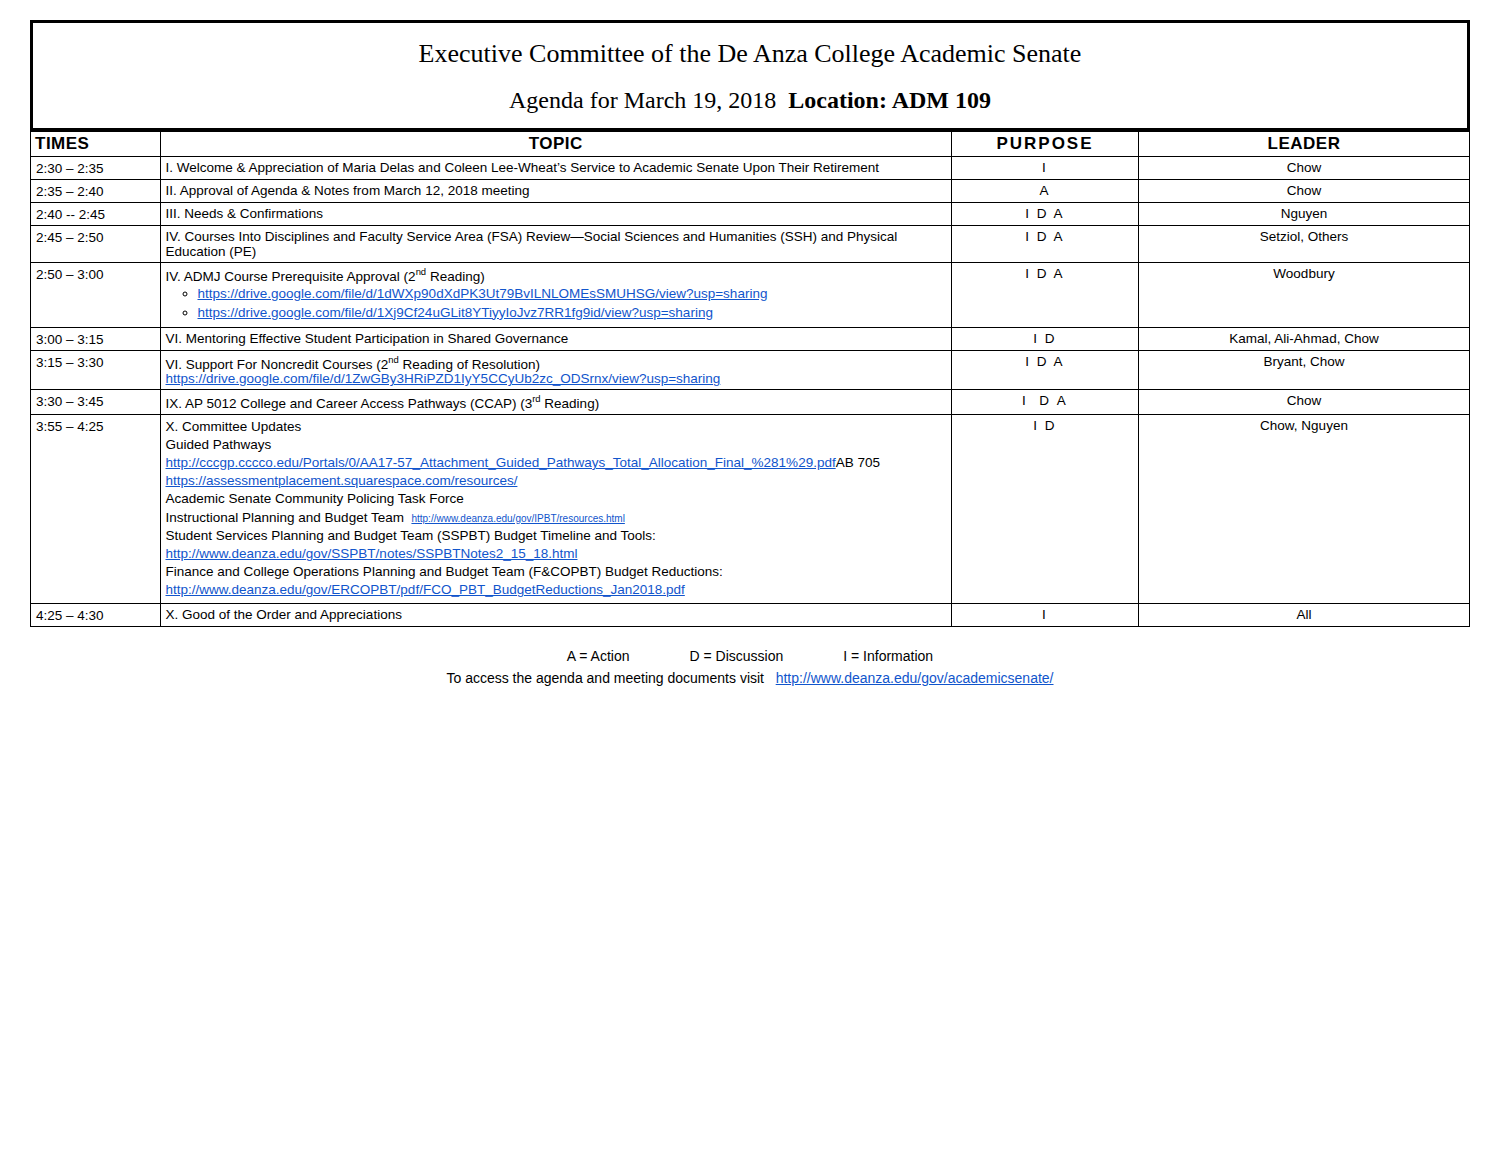Executive Committee of the De Anza College Academic Senate
Agenda for March 19, 2018 Location: ADM 109
| TIMES | TOPIC | PURPOSE | LEADER |
| --- | --- | --- | --- |
| 2:30 – 2:35 | I. Welcome & Appreciation of Maria Delas and Coleen Lee-Wheat’s Service to Academic Senate Upon Their Retirement | I | Chow |
| 2:35 – 2:40 | II. Approval of Agenda & Notes from March 12, 2018 meeting | A | Chow |
| 2:40 -- 2:45 | III. Needs & Confirmations | I D A | Nguyen |
| 2:45 – 2:50 | IV. Courses Into Disciplines and Faculty Service Area (FSA) Review—Social Sciences and Humanities (SSH) and Physical Education (PE) | I D A | Setziol, Others |
| 2:50 – 3:00 | IV. ADMJ Course Prerequisite Approval (2 nd Reading) https://drive.google.com/file/d/1dWXp90dXdPK3Ut79BvILNLOMEsSMUHSG/view?usp=sharing https://drive.google.com/file/d/1Xj9Cf24uGLit8YTiyyIoJvz7RR1fg9id/view?usp=sharing | I D A | Woodbury |
| 3:00 – 3:15 | VI. Mentoring Effective Student Participation in Shared Governance | I D | Kamal, Ali-Ahmad, Chow |
| 3:15 – 3:30 | VI. Support For Noncredit Courses (2 nd Reading of Resolution) https://drive.google.com/file/d/1ZwGBy3HRiPZD1IyY5CCyUb2zc_ODSrnx/view?usp=sharing | I D A | Bryant, Chow |
| 3:30 – 3:45 | IX. AP 5012 College and Career Access Pathways (CCAP) (3 rd Reading) | I D A | Chow |
| 3:55 – 4:25 | X. Committee Updates Guided Pathways http://cccgp.cccco.edu/Portals/0/AA17-57_Attachment_Guided_Pathways_Total_Allocation_Final_%281%29.pdf AB 705 https://assessmentplacement.squarespace.com/resources/ Academic Senate Community Policing Task Force Instructional Planning and Budget Team http://www.deanza.edu/gov/IPBT/resources.html Student Services Planning and Budget Team (SSPBT) Budget Timeline and Tools: http://www.deanza.edu/gov/SSPBT/notes/SSPBTNotes2_15_18.html Finance and College Operations Planning and Budget Team (F&COPBT) Budget Reductions: http://www.deanza.edu/gov/ERCOPBT/pdf/FCO_PBT_BudgetReductions_Jan2018.pdf | I D | Chow, Nguyen |
| 4:25 – 4:30 | X. Good of the Order and Appreciations | I | All |
A = Action D = Discussion I = Information
To access the agenda and meeting documents visit http://www.deanza.edu/gov/academicsenate/